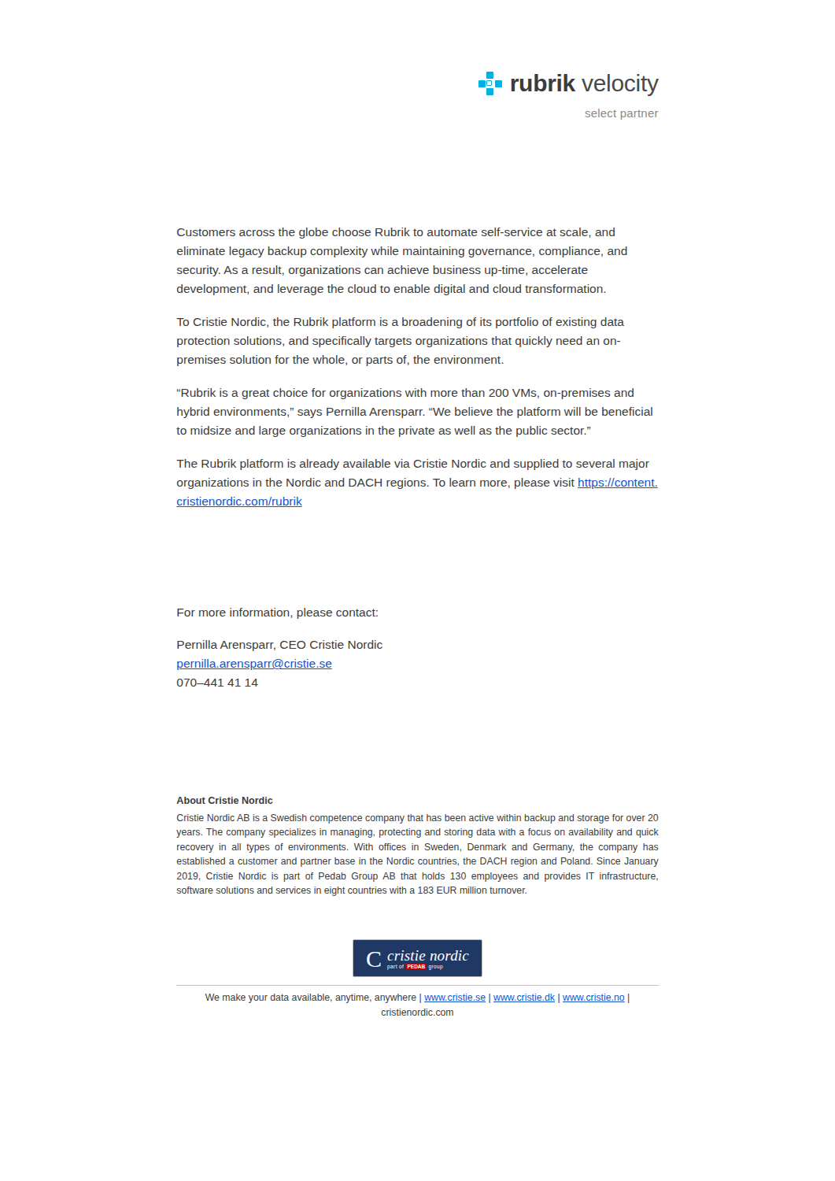rubrik velocity
select partner
Customers across the globe choose Rubrik to automate self-service at scale, and eliminate legacy backup complexity while maintaining governance, compliance, and security. As a result, organizations can achieve business up-time, accelerate development, and leverage the cloud to enable digital and cloud transformation.
To Cristie Nordic, the Rubrik platform is a broadening of its portfolio of existing data protection solutions, and specifically targets organizations that quickly need an on-premises solution for the whole, or parts of, the environment.
“Rubrik is a great choice for organizations with more than 200 VMs, on-premises and hybrid environments,” says Pernilla Arensparr. “We believe the platform will be beneficial to midsize and large organizations in the private as well as the public sector.”
The Rubrik platform is already available via Cristie Nordic and supplied to several major organizations in the Nordic and DACH regions. To learn more, please visit https://content.cristienordic.com/rubrik
For more information, please contact:
Pernilla Arensparr, CEO Cristie Nordic pernilla.arensparr@cristie.se 070–441 41 14
About Cristie Nordic
Cristie Nordic AB is a Swedish competence company that has been active within backup and storage for over 20 years. The company specializes in managing, protecting and storing data with a focus on availability and quick recovery in all types of environments. With offices in Sweden, Denmark and Germany, the company has established a customer and partner base in the Nordic countries, the DACH region and Poland. Since January 2019, Cristie Nordic is part of Pedab Group AB that holds 130 employees and provides IT infrastructure, software solutions and services in eight countries with a 183 EUR million turnover.
C
cristie nordic
part of PEDAB group
We make your data available, anytime, anywhere | www.cristie.se | www.cristie.dk | www.cristie.no | cristienordic.com